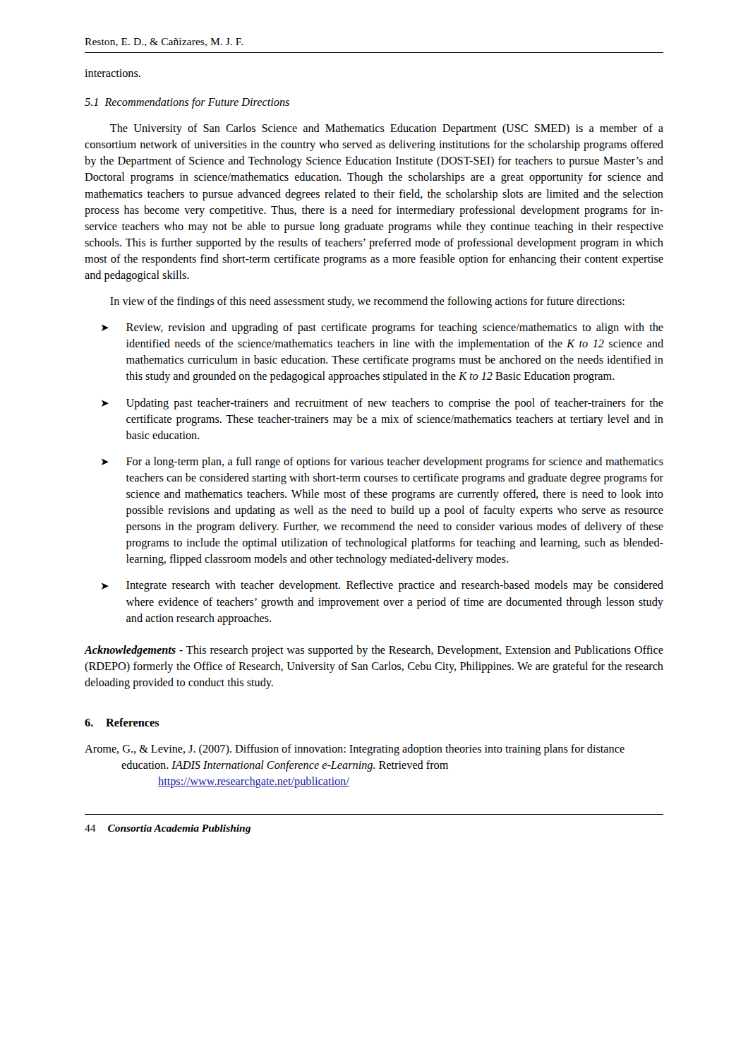Reston, E. D., & Cañizares, M. J. F.
interactions.
5.1 Recommendations for Future Directions
The University of San Carlos Science and Mathematics Education Department (USC SMED) is a member of a consortium network of universities in the country who served as delivering institutions for the scholarship programs offered by the Department of Science and Technology Science Education Institute (DOST-SEI) for teachers to pursue Master’s and Doctoral programs in science/mathematics education. Though the scholarships are a great opportunity for science and mathematics teachers to pursue advanced degrees related to their field, the scholarship slots are limited and the selection process has become very competitive. Thus, there is a need for intermediary professional development programs for in-service teachers who may not be able to pursue long graduate programs while they continue teaching in their respective schools. This is further supported by the results of teachers’ preferred mode of professional development program in which most of the respondents find short-term certificate programs as a more feasible option for enhancing their content expertise and pedagogical skills.
In view of the findings of this need assessment study, we recommend the following actions for future directions:
Review, revision and upgrading of past certificate programs for teaching science/mathematics to align with the identified needs of the science/mathematics teachers in line with the implementation of the K to 12 science and mathematics curriculum in basic education. These certificate programs must be anchored on the needs identified in this study and grounded on the pedagogical approaches stipulated in the K to 12 Basic Education program.
Updating past teacher-trainers and recruitment of new teachers to comprise the pool of teacher-trainers for the certificate programs. These teacher-trainers may be a mix of science/mathematics teachers at tertiary level and in basic education.
For a long-term plan, a full range of options for various teacher development programs for science and mathematics teachers can be considered starting with short-term courses to certificate programs and graduate degree programs for science and mathematics teachers. While most of these programs are currently offered, there is need to look into possible revisions and updating as well as the need to build up a pool of faculty experts who serve as resource persons in the program delivery. Further, we recommend the need to consider various modes of delivery of these programs to include the optimal utilization of technological platforms for teaching and learning, such as blended-learning, flipped classroom models and other technology mediated-delivery modes.
Integrate research with teacher development. Reflective practice and research-based models may be considered where evidence of teachers’ growth and improvement over a period of time are documented through lesson study and action research approaches.
Acknowledgements - This research project was supported by the Research, Development, Extension and Publications Office (RDEPO) formerly the Office of Research, University of San Carlos, Cebu City, Philippines. We are grateful for the research deloading provided to conduct this study.
6. References
Arome, G., & Levine, J. (2007). Diffusion of innovation: Integrating adoption theories into training plans for distance education. IADIS International Conference e-Learning. Retrieved from
https://www.researchgate.net/publication/
44 Consortia Academia Publishing